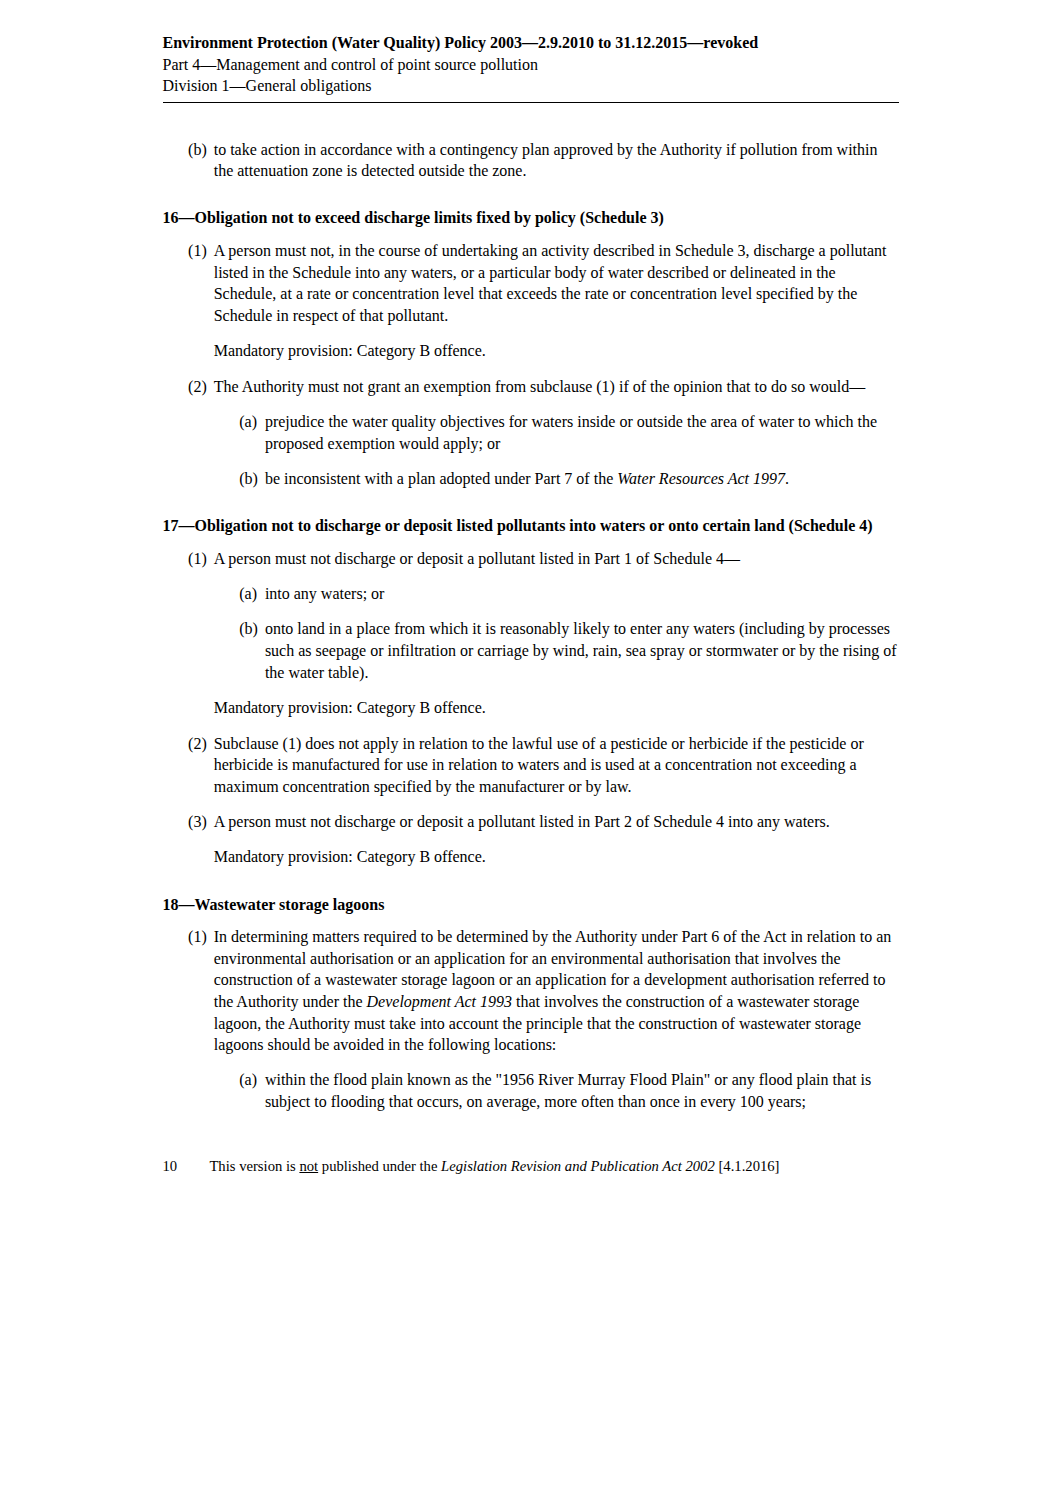Environment Protection (Water Quality) Policy 2003—2.9.2010 to 31.12.2015—revoked
Part 4—Management and control of point source pollution
Division 1—General obligations
(b)
to take action in accordance with a contingency plan approved by the Authority if pollution from within the attenuation zone is detected outside the zone.
16—Obligation not to exceed discharge limits fixed by policy (Schedule 3)
(1)
A person must not, in the course of undertaking an activity described in Schedule 3, discharge a pollutant listed in the Schedule into any waters, or a particular body of water described or delineated in the Schedule, at a rate or concentration level that exceeds the rate or concentration level specified by the Schedule in respect of that pollutant.
Mandatory provision: Category B offence.
(2)
The Authority must not grant an exemption from subclause (1) if of the opinion that to do so would—
(a)
prejudice the water quality objectives for waters inside or outside the area of water to which the proposed exemption would apply; or
(b)
be inconsistent with a plan adopted under Part 7 of the Water Resources Act 1997.
17—Obligation not to discharge or deposit listed pollutants into waters or onto certain land (Schedule 4)
(1)
A person must not discharge or deposit a pollutant listed in Part 1 of Schedule 4—
(a)
into any waters; or
(b)
onto land in a place from which it is reasonably likely to enter any waters (including by processes such as seepage or infiltration or carriage by wind, rain, sea spray or stormwater or by the rising of the water table).
Mandatory provision: Category B offence.
(2)
Subclause (1) does not apply in relation to the lawful use of a pesticide or herbicide if the pesticide or herbicide is manufactured for use in relation to waters and is used at a concentration not exceeding a maximum concentration specified by the manufacturer or by law.
(3)
A person must not discharge or deposit a pollutant listed in Part 2 of Schedule 4 into any waters.
Mandatory provision: Category B offence.
18—Wastewater storage lagoons
(1)
In determining matters required to be determined by the Authority under Part 6 of the Act in relation to an environmental authorisation or an application for an environmental authorisation that involves the construction of a wastewater storage lagoon or an application for a development authorisation referred to the Authority under the Development Act 1993 that involves the construction of a wastewater storage lagoon, the Authority must take into account the principle that the construction of wastewater storage lagoons should be avoided in the following locations:
(a)
within the flood plain known as the "1956 River Murray Flood Plain" or any flood plain that is subject to flooding that occurs, on average, more often than once in every 100 years;
10
This version is not published under the Legislation Revision and Publication Act 2002 [4.1.2016]